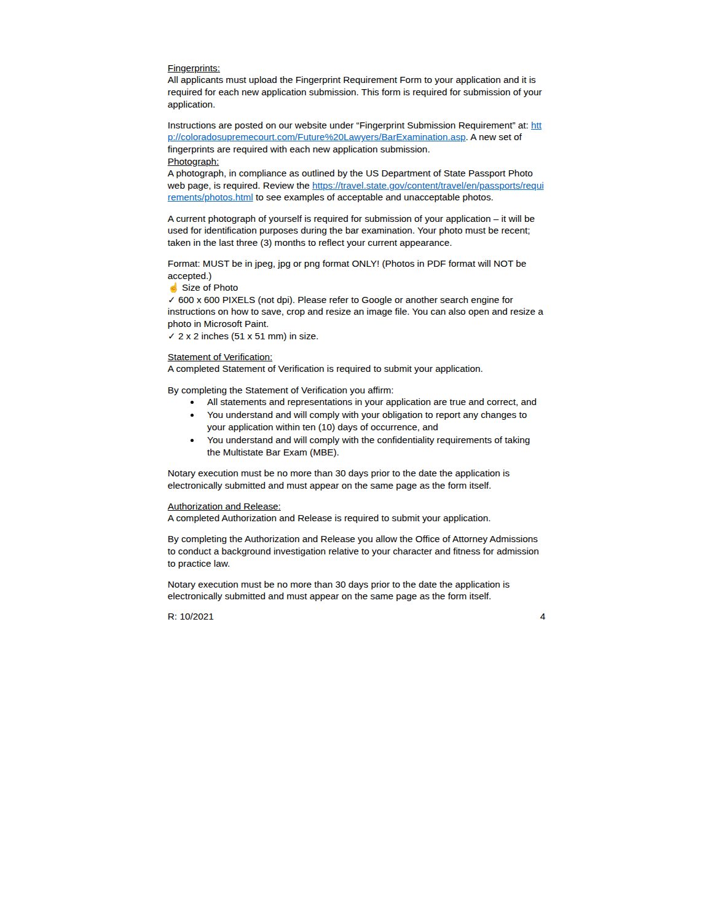Fingerprints:
All applicants must upload the Fingerprint Requirement Form to your application and it is required for each new application submission. This form is required for submission of your application.
Instructions are posted on our website under “Fingerprint Submission Requirement” at: http://coloradosupremecourt.com/Future%20Lawyers/BarExamination.asp. A new set of fingerprints are required with each new application submission.
Photograph:
A photograph, in compliance as outlined by the US Department of State Passport Photo web page, is required. Review the https://travel.state.gov/content/travel/en/passports/requirements/photos.html to see examples of acceptable and unacceptable photos.
A current photograph of yourself is required for submission of your application – it will be used for identification purposes during the bar examination. Your photo must be recent; taken in the last three (3) months to reflect your current appearance.
Format: MUST be in jpeg, jpg or png format ONLY! (Photos in PDF format will NOT be accepted.)
☝ Size of Photo
✓ 600 x 600 PIXELS (not dpi). Please refer to Google or another search engine for instructions on how to save, crop and resize an image file. You can also open and resize a photo in Microsoft Paint.
✓ 2 x 2 inches (51 x 51 mm) in size.
Statement of Verification:
A completed Statement of Verification is required to submit your application.
By completing the Statement of Verification you affirm:
All statements and representations in your application are true and correct, and
You understand and will comply with your obligation to report any changes to your application within ten (10) days of occurrence, and
You understand and will comply with the confidentiality requirements of taking the Multistate Bar Exam (MBE).
Notary execution must be no more than 30 days prior to the date the application is electronically submitted and must appear on the same page as the form itself.
Authorization and Release:
A completed Authorization and Release is required to submit your application.
By completing the Authorization and Release you allow the Office of Attorney Admissions to conduct a background investigation relative to your character and fitness for admission to practice law.
Notary execution must be no more than 30 days prior to the date the application is electronically submitted and must appear on the same page as the form itself.
R: 10/2021 4